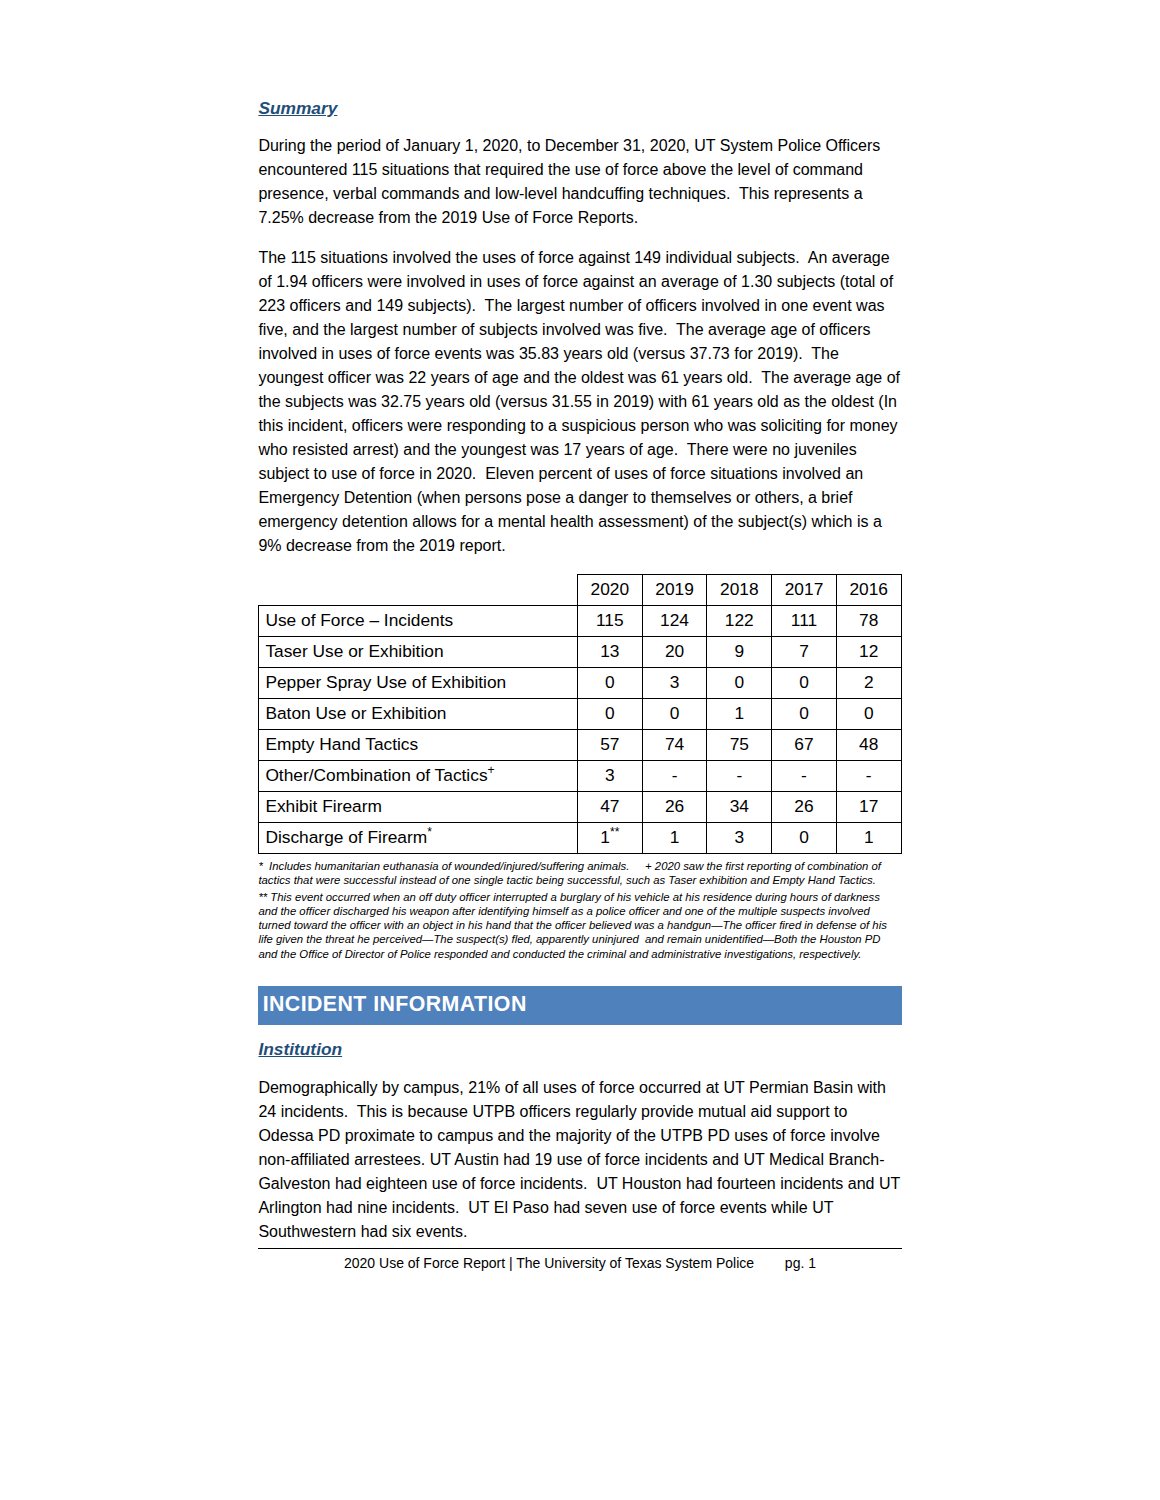Summary
During the period of January 1, 2020, to December 31, 2020, UT System Police Officers encountered 115 situations that required the use of force above the level of command presence, verbal commands and low-level handcuffing techniques. This represents a 7.25% decrease from the 2019 Use of Force Reports.
The 115 situations involved the uses of force against 149 individual subjects. An average of 1.94 officers were involved in uses of force against an average of 1.30 subjects (total of 223 officers and 149 subjects). The largest number of officers involved in one event was five, and the largest number of subjects involved was five. The average age of officers involved in uses of force events was 35.83 years old (versus 37.73 for 2019). The youngest officer was 22 years of age and the oldest was 61 years old. The average age of the subjects was 32.75 years old (versus 31.55 in 2019) with 61 years old as the oldest (In this incident, officers were responding to a suspicious person who was soliciting for money who resisted arrest) and the youngest was 17 years of age. There were no juveniles subject to use of force in 2020. Eleven percent of uses of force situations involved an Emergency Detention (when persons pose a danger to themselves or others, a brief emergency detention allows for a mental health assessment) of the subject(s) which is a 9% decrease from the 2019 report.
| | 2020 | 2019 | 2018 | 2017 | 2016 |
| --- | --- | --- | --- | --- | --- |
| Use of Force – Incidents | 115 | 124 | 122 | 111 | 78 |
| Taser Use or Exhibition | 13 | 20 | 9 | 7 | 12 |
| Pepper Spray Use of Exhibition | 0 | 3 | 0 | 0 | 2 |
| Baton Use or Exhibition | 0 | 0 | 1 | 0 | 0 |
| Empty Hand Tactics | 57 | 74 | 75 | 67 | 48 |
| Other/Combination of Tactics + | 3 | - | - | - | - |
| Exhibit Firearm | 47 | 26 | 34 | 26 | 17 |
| Discharge of Firearm * | 1 ** | 1 | 3 | 0 | 1 |
* Includes humanitarian euthanasia of wounded/injured/suffering animals. + 2020 saw the first reporting of combination of tactics that were successful instead of one single tactic being successful, such as Taser exhibition and Empty Hand Tactics.
** This event occurred when an off duty officer interrupted a burglary of his vehicle at his residence during hours of darkness and the officer discharged his weapon after identifying himself as a police officer and one of the multiple suspects involved turned toward the officer with an object in his hand that the officer believed was a handgun—The officer fired in defense of his life given the threat he perceived—The suspect(s) fled, apparently uninjured and remain unidentified—Both the Houston PD and the Office of Director of Police responded and conducted the criminal and administrative investigations, respectively.
INCIDENT INFORMATION
Institution
Demographically by campus, 21% of all uses of force occurred at UT Permian Basin with 24 incidents. This is because UTPB officers regularly provide mutual aid support to Odessa PD proximate to campus and the majority of the UTPB PD uses of force involve non-affiliated arrestees. UT Austin had 19 use of force incidents and UT Medical Branch-Galveston had eighteen use of force incidents. UT Houston had fourteen incidents and UT Arlington had nine incidents. UT El Paso had seven use of force events while UT Southwestern had six events.
2020 Use of Force Report | The University of Texas System Policepg. 1